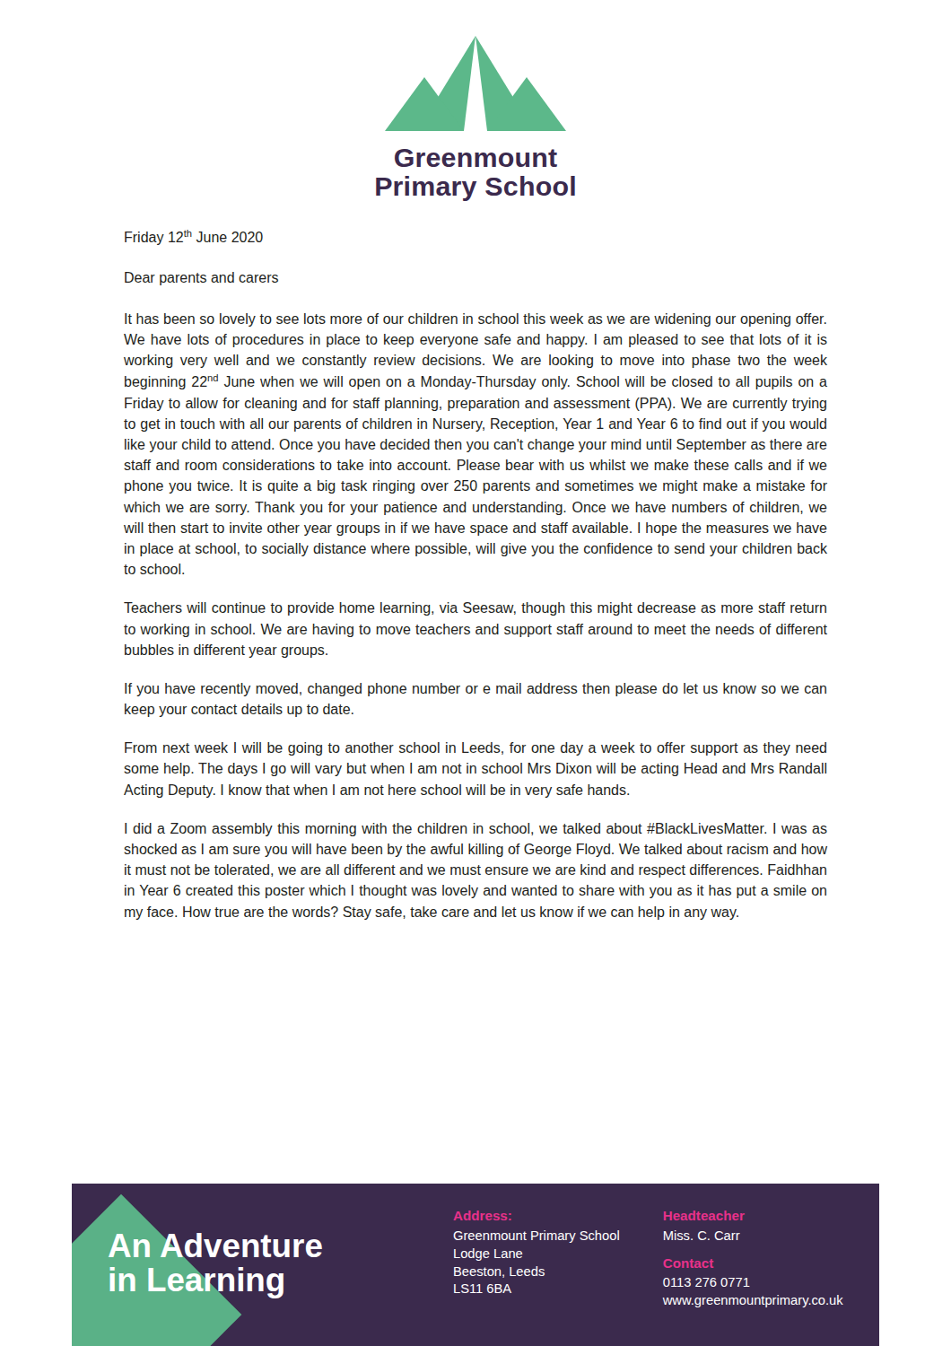Greenmount
Primary School
Friday 12th June 2020
Dear parents and carers
It has been so lovely to see lots more of our children in school this week as we are widening our opening offer. We have lots of procedures in place to keep everyone safe and happy. I am pleased to see that lots of it is working very well and we constantly review decisions. We are looking to move into phase two the week beginning 22nd June when we will open on a Monday-Thursday only. School will be closed to all pupils on a Friday to allow for cleaning and for staff planning, preparation and assessment (PPA). We are currently trying to get in touch with all our parents of children in Nursery, Reception, Year 1 and Year 6 to find out if you would like your child to attend. Once you have decided then you can't change your mind until September as there are staff and room considerations to take into account. Please bear with us whilst we make these calls and if we phone you twice. It is quite a big task ringing over 250 parents and sometimes we might make a mistake for which we are sorry. Thank you for your patience and understanding. Once we have numbers of children, we will then start to invite other year groups in if we have space and staff available. I hope the measures we have in place at school, to socially distance where possible, will give you the confidence to send your children back to school.
Teachers will continue to provide home learning, via Seesaw, though this might decrease as more staff return to working in school. We are having to move teachers and support staff around to meet the needs of different bubbles in different year groups.
If you have recently moved, changed phone number or e mail address then please do let us know so we can keep your contact details up to date.
From next week I will be going to another school in Leeds, for one day a week to offer support as they need some help. The days I go will vary but when I am not in school Mrs Dixon will be acting Head and Mrs Randall Acting Deputy. I know that when I am not here school will be in very safe hands.
I did a Zoom assembly this morning with the children in school, we talked about #BlackLivesMatter. I was as shocked as I am sure you will have been by the awful killing of George Floyd. We talked about racism and how it must not be tolerated, we are all different and we must ensure we are kind and respect differences. Faidhhan in Year 6 created this poster which I thought was lovely and wanted to share with you as it has put a smile on my face. How true are the words? Stay safe, take care and let us know if we can help in any way.
An Adventure in Learning
Address:
Greenmount Primary School
Lodge Lane
Beeston, Leeds
LS11 6BA
Headteacher
Miss. C. Carr
Contact
0113 276 0771
www.greenmountprimary.co.uk